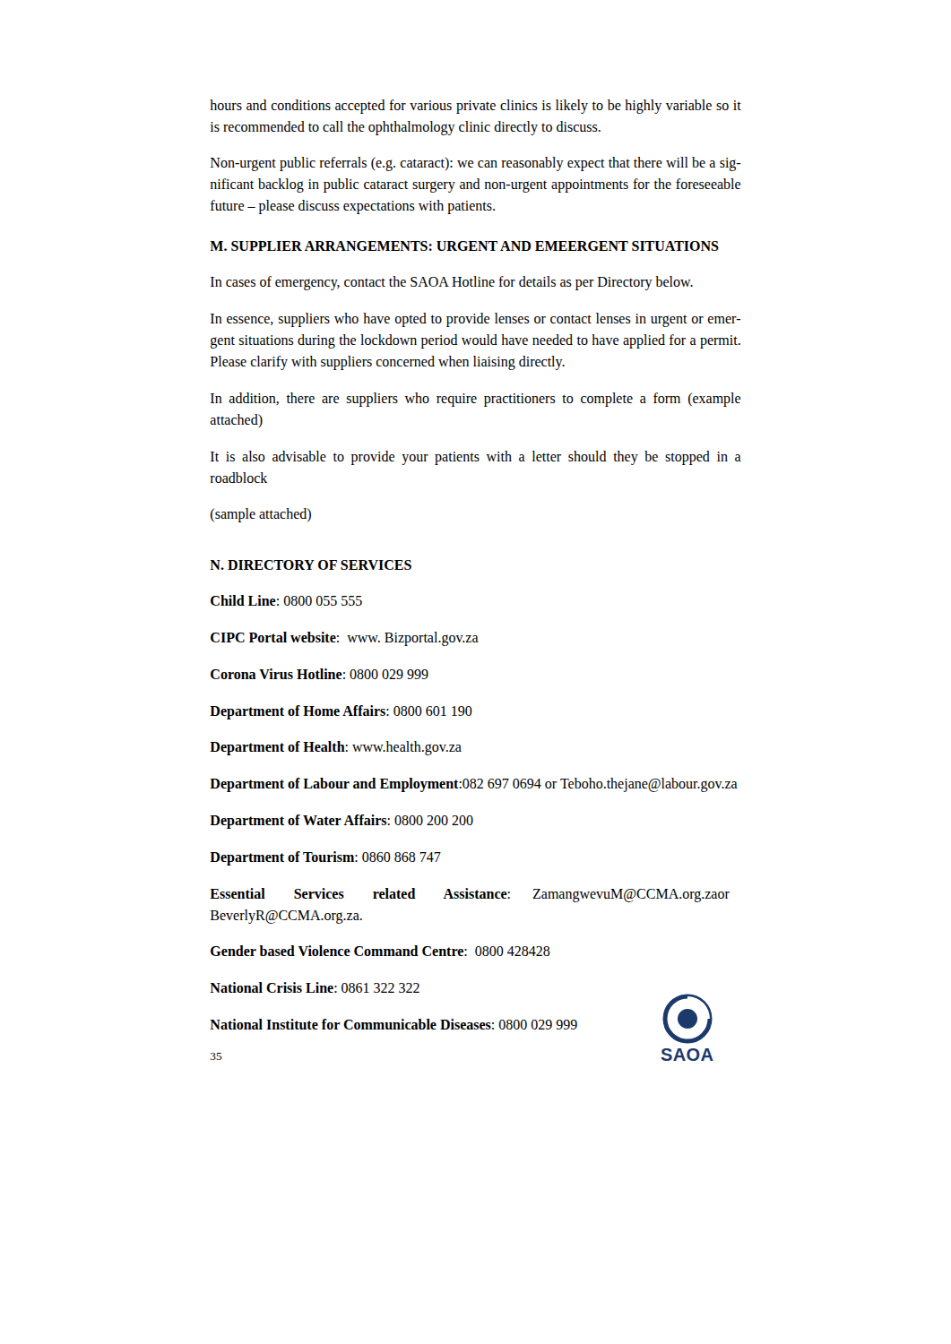hours and conditions accepted for various private clinics is likely to be highly variable so it is recommended to call the ophthalmology clinic directly to discuss.
Non-urgent public referrals (e.g. cataract): we can reasonably expect that there will be a significant backlog in public cataract surgery and non-urgent appointments for the foreseeable future – please discuss expectations with patients.
M. SUPPLIER ARRANGEMENTS: URGENT AND EMEERGENT SITUATIONS
In cases of emergency, contact the SAOA Hotline for details as per Directory below.
In essence, suppliers who have opted to provide lenses or contact lenses in urgent or emergent situations during the lockdown period would have needed to have applied for a permit. Please clarify with suppliers concerned when liaising directly.
In addition, there are suppliers who require practitioners to complete a form (example attached)
It is also advisable to provide your patients with a letter should they be stopped in a roadblock
(sample attached)
N. DIRECTORY OF SERVICES
Child Line: 0800 055 555
CIPC Portal website: www. Bizportal.gov.za
Corona Virus Hotline: 0800 029 999
Department of Home Affairs: 0800 601 190
Department of Health: www.health.gov.za
Department of Labour and Employment:082 697 0694 or Teboho.thejane@labour.gov.za
Department of Water Affairs: 0800 200 200
Department of Tourism: 0860 868 747
Essential Services related Assistance: ZamangwevuM@CCMA.org.zaor BeverlyR@CCMA.org.za.
Gender based Violence Command Centre: 0800 428428
National Crisis Line: 0861 322 322
National Institute for Communicable Diseases: 0800 029 999
35
SAOA